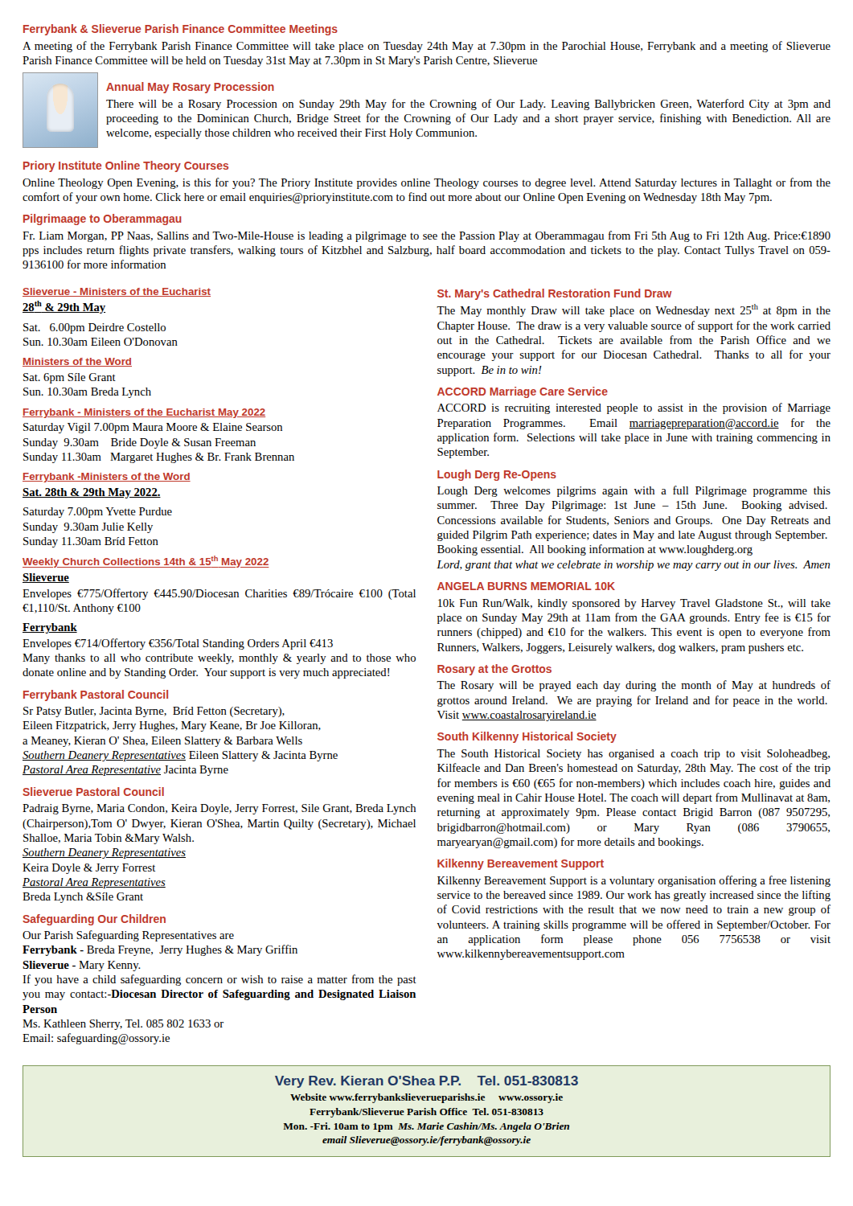Ferrybank & Slieverue Parish Finance Committee Meetings
A meeting of the Ferrybank Parish Finance Committee will take place on Tuesday 24th May at 7.30pm in the Parochial House, Ferrybank and a meeting of Slieverue Parish Finance Committee will be held on Tuesday 31st May at 7.30pm in St Mary's Parish Centre, Slieverue
Annual May Rosary Procession
There will be a Rosary Procession on Sunday 29th May for the Crowning of Our Lady. Leaving Ballybricken Green, Waterford City at 3pm and proceeding to the Dominican Church, Bridge Street for the Crowning of Our Lady and a short prayer service, finishing with Benediction. All are welcome, especially those children who received their First Holy Communion.
Priory Institute Online Theory Courses
Online Theology Open Evening, is this for you? The Priory Institute provides online Theology courses to degree level. Attend Saturday lectures in Tallaght or from the comfort of your own home. Click here or email enquiries@prioryinstitute.com to find out more about our Online Open Evening on Wednesday 18th May 7pm.
Pilgrimaage to Oberammagau
Fr. Liam Morgan, PP Naas, Sallins and Two-Mile-House is leading a pilgrimage to see the Passion Play at Oberammagau from Fri 5th Aug to Fri 12th Aug. Price:€1890 pps includes return flights private transfers, walking tours of Kitzbhel and Salzburg, half board accommodation and tickets to the play. Contact Tullys Travel on 059-9136100 for more information
Slieverue - Ministers of the Eucharist
28th & 29th May
Sat. 6.00pm Deirdre Costello
Sun. 10.30am Eileen O'Donovan
Ministers of the Word
Sat. 6pm Síle Grant
Sun. 10.30am Breda Lynch
Ferrybank - Ministers of the Eucharist May 2022
Saturday Vigil 7.00pm Maura Moore & Elaine Searson
Sunday 9.30am Bride Doyle & Susan Freeman
Sunday 11.30am Margaret Hughes & Br. Frank Brennan
Ferrybank -Ministers of the Word
Sat. 28th & 29th May 2022.
Saturday 7.00pm Yvette Purdue
Sunday 9.30am Julie Kelly
Sunday 11.30am Bríd Fetton
Weekly Church Collections 14th & 15th May 2022
Slieverue
Envelopes €775/Offertory €445.90/Diocesan Charities €89/Trócaire €100 (Total €1,110/St. Anthony €100
Ferrybank
Envelopes €714/Offertory €356/Total Standing Orders April €413
Many thanks to all who contribute weekly, monthly & yearly and to those who donate online and by Standing Order. Your support is very much appreciated!
Ferrybank Pastoral Council
Sr Patsy Butler, Jacinta Byrne, Bríd Fetton (Secretary),
Eileen Fitzpatrick, Jerry Hughes, Mary Keane, Br Joe Killoran,
a Meaney, Kieran O' Shea, Eileen Slattery & Barbara Wells
Southern Deanery Representatives Eileen Slattery & Jacinta Byrne
Pastoral Area Representative Jacinta Byrne
Slieverue Pastoral Council
Padraig Byrne, Maria Condon, Keira Doyle, Jerry Forrest, Sile Grant, Breda Lynch (Chairperson),Tom O' Dwyer, Kieran O'Shea, Martin Quilty (Secretary), Michael Shalloe, Maria Tobin &Mary Walsh.
Southern Deanery Representatives
Keira Doyle & Jerry Forrest
Pastoral Area Representatives
Breda Lynch &Síle Grant
Safeguarding Our Children
Our Parish Safeguarding Representatives are
Ferrybank - Breda Freyne, Jerry Hughes & Mary Griffin
Slieverue - Mary Kenny.
If you have a child safeguarding concern or wish to raise a matter from the past you may contact:-Diocesan Director of Safeguarding and Designated Liaison Person
Ms. Kathleen Sherry, Tel. 085 802 1633 or
Email: safeguarding@ossory.ie
St. Mary's Cathedral Restoration Fund Draw
The May monthly Draw will take place on Wednesday next 25th at 8pm in the Chapter House. The draw is a very valuable source of support for the work carried out in the Cathedral. Tickets are available from the Parish Office and we encourage your support for our Diocesan Cathedral. Thanks to all for your support. Be in to win!
ACCORD Marriage Care Service
ACCORD is recruiting interested people to assist in the provision of Marriage Preparation Programmes. Email marriagepreparation@accord.ie for the application form. Selections will take place in June with training commencing in September.
Lough Derg Re-Opens
Lough Derg welcomes pilgrims again with a full Pilgrimage programme this summer. Three Day Pilgrimage: 1st June – 15th June. Booking advised. Concessions available for Students, Seniors and Groups. One Day Retreats and guided Pilgrim Path experience; dates in May and late August through September. Booking essential. All booking information at www.loughderg.org
Lord, grant that what we celebrate in worship we may carry out in our lives. Amen
ANGELA BURNS MEMORIAL 10K
10k Fun Run/Walk, kindly sponsored by Harvey Travel Gladstone St., will take place on Sunday May 29th at 11am from the GAA grounds. Entry fee is €15 for runners (chipped) and €10 for the walkers. This event is open to everyone from Runners, Walkers, Joggers, Leisurely walkers, dog walkers, pram pushers etc.
Rosary at the Grottos
The Rosary will be prayed each day during the month of May at hundreds of grottos around Ireland. We are praying for Ireland and for peace in the world. Visit www.coastalrosaryireland.ie
South Kilkenny Historical Society
The South Historical Society has organised a coach trip to visit Soloheadbeg, Kilfeacle and Dan Breen's homestead on Saturday, 28th May. The cost of the trip for members is €60 (€65 for non-members) which includes coach hire, guides and evening meal in Cahir House Hotel. The coach will depart from Mullinavat at 8am, returning at approximately 9pm. Please contact Brigid Barron (087 9507295, brigidbarron@hotmail.com) or Mary Ryan (086 3790655, maryearyan@gmail.com) for more details and bookings.
Kilkenny Bereavement Support
Kilkenny Bereavement Support is a voluntary organisation offering a free listening service to the bereaved since 1989. Our work has greatly increased since the lifting of Covid restrictions with the result that we now need to train a new group of volunteers. A training skills programme will be offered in September/October. For an application form please phone 056 7756538 or visit www.kilkennybereavementsupport.com
Very Rev. Kieran O'Shea P.P. Tel. 051-830813
Website www.ferrybankslieverueparishs.ie www.ossory.ie
Ferrybank/Slieverue Parish Office Tel. 051-830813
Mon. -Fri. 10am to 1pm Ms. Marie Cashin/Ms. Angela O'Brien
email Slieverue@ossory.ie/ferrybank@ossory.ie